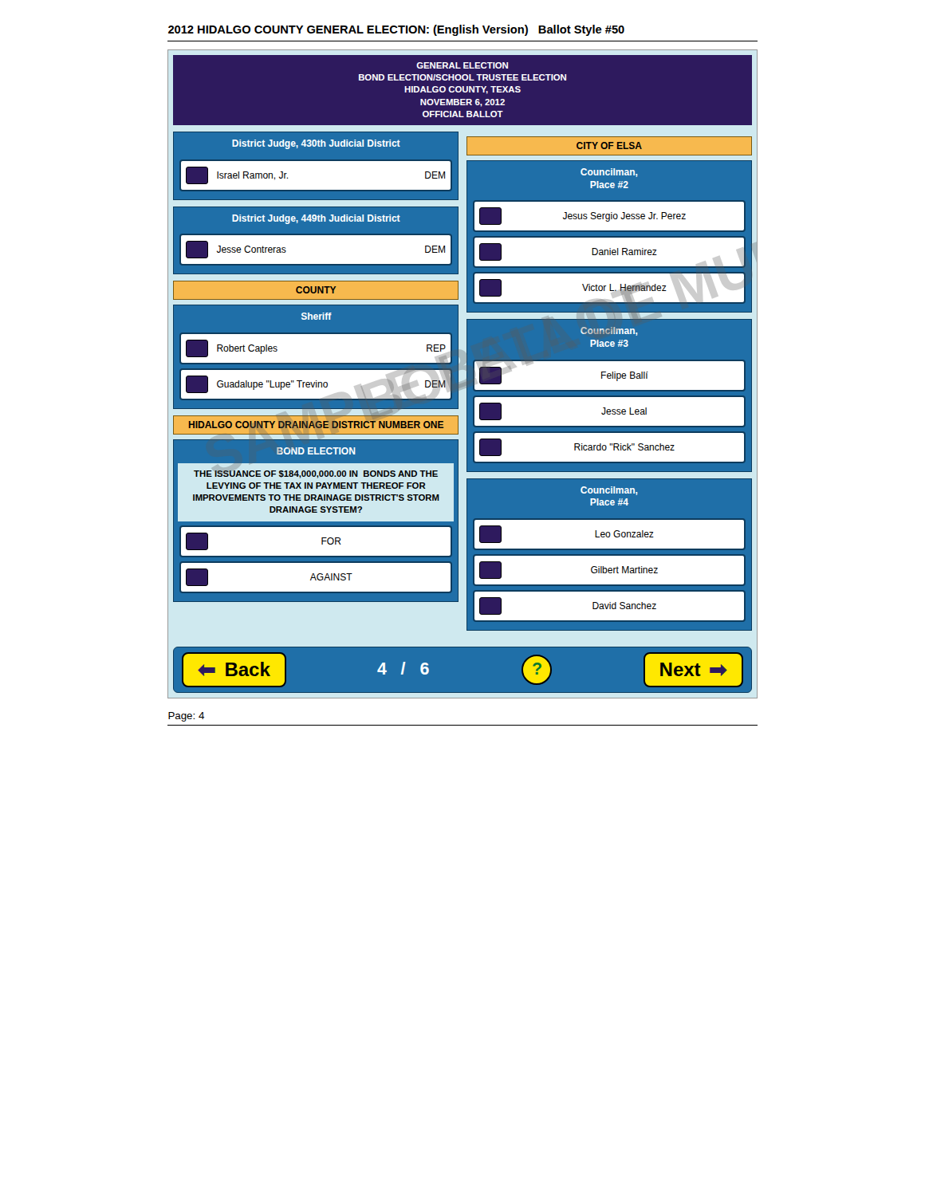2012 HIDALGO COUNTY GENERAL ELECTION: (English Version) Ballot Style #50
GENERAL ELECTION
BOND ELECTION/SCHOOL TRUSTEE ELECTION
HIDALGO COUNTY, TEXAS
NOVEMBER 6, 2012
OFFICIAL BALLOT
District Judge, 430th Judicial District
Israel Ramon, Jr.
DEM
District Judge, 449th Judicial District
Jesse Contreras
DEM
COUNTY
Sheriff
Robert Caples
REP
Guadalupe "Lupe" Trevino
DEM
HIDALGO COUNTY DRAINAGE DISTRICT NUMBER ONE
BOND ELECTION
THE ISSUANCE OF $184,000,000.00 IN BONDS AND THE LEVYING OF THE TAX IN PAYMENT THEREOF FOR IMPROVEMENTS TO THE DRAINAGE DISTRICT'S STORM DRAINAGE SYSTEM?
FOR
AGAINST
CITY OF ELSA
Councilman,
Place #2
Jesus Sergio Jesse Jr. Perez
Daniel Ramirez
Victor L. Hernandez
Councilman,
Place #3
Felipe Ballí
Jesse Leal
Ricardo "Rick" Sanchez
Councilman,
Place #4
Leo Gonzalez
Gilbert Martinez
David Sanchez
⬅ Back
4 / 6
?
Next ➡
SAMPLE BALLOT
BOLETA DE MUESTRA
Page: 4